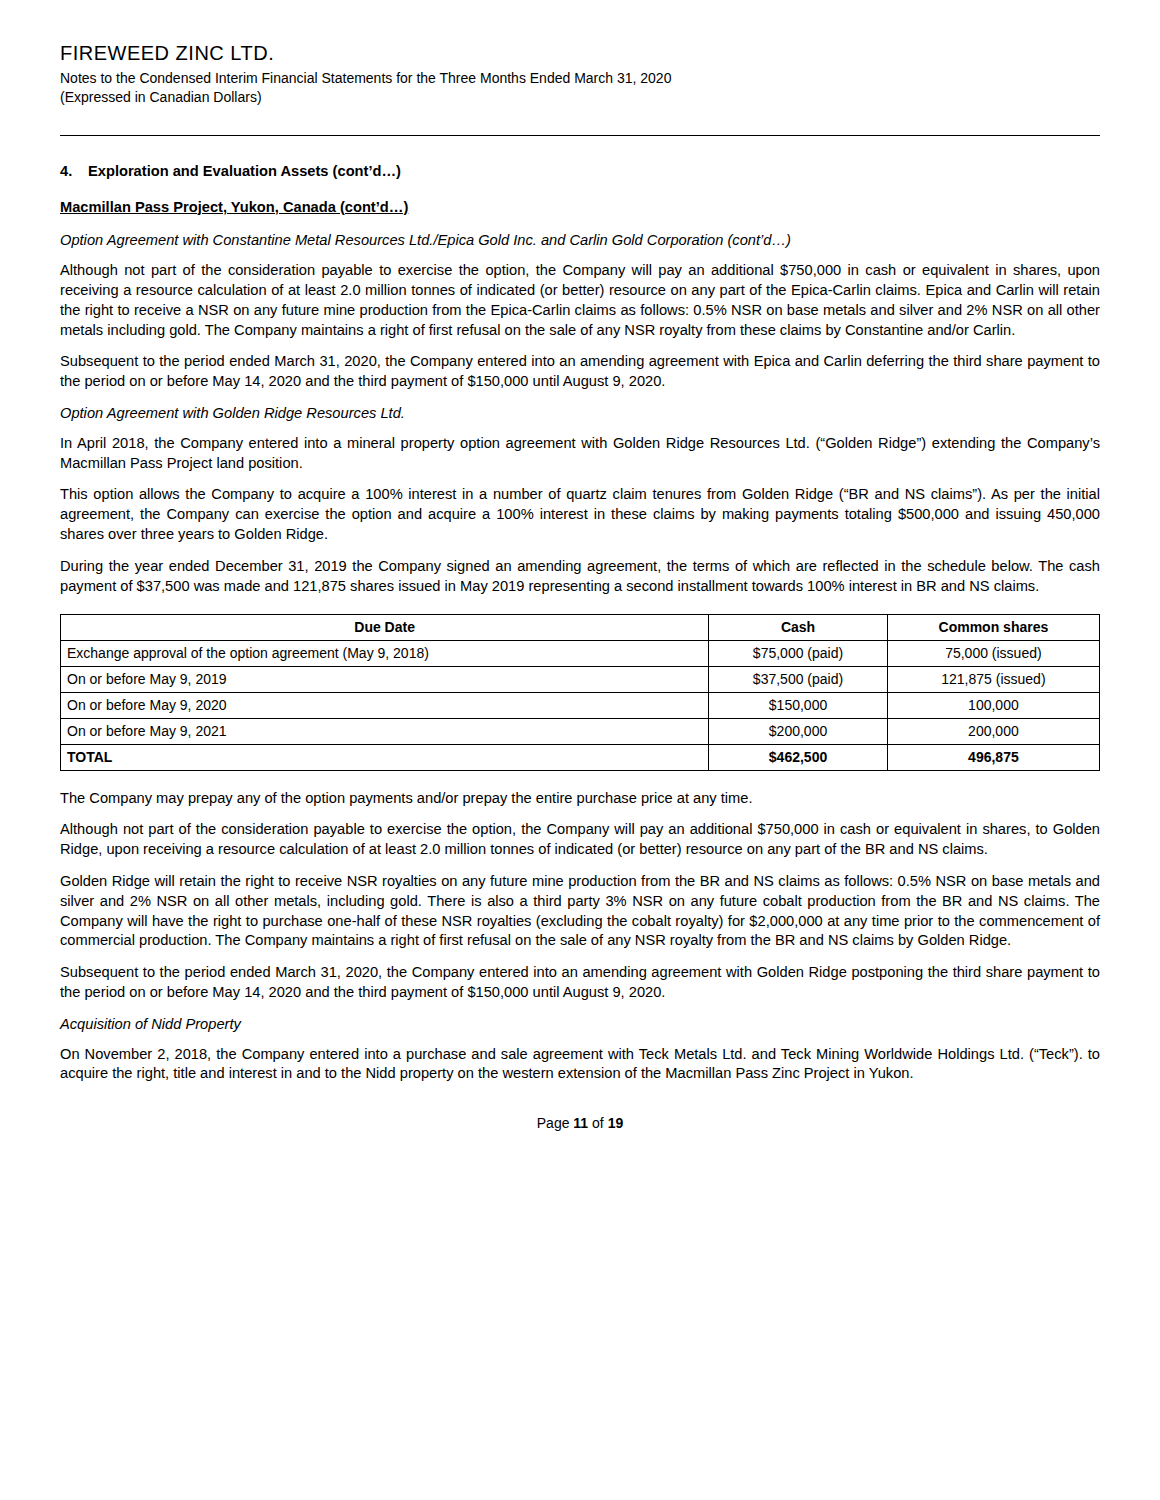FIREWEED ZINC LTD.
Notes to the Condensed Interim Financial Statements for the Three Months Ended March 31, 2020
(Expressed in Canadian Dollars)
4. Exploration and Evaluation Assets (cont’d…)
Macmillan Pass Project, Yukon, Canada (cont’d…)
Option Agreement with Constantine Metal Resources Ltd./Epica Gold Inc. and Carlin Gold Corporation (cont’d…)
Although not part of the consideration payable to exercise the option, the Company will pay an additional $750,000 in cash or equivalent in shares, upon receiving a resource calculation of at least 2.0 million tonnes of indicated (or better) resource on any part of the Epica-Carlin claims. Epica and Carlin will retain the right to receive a NSR on any future mine production from the Epica-Carlin claims as follows: 0.5% NSR on base metals and silver and 2% NSR on all other metals including gold. The Company maintains a right of first refusal on the sale of any NSR royalty from these claims by Constantine and/or Carlin.
Subsequent to the period ended March 31, 2020, the Company entered into an amending agreement with Epica and Carlin deferring the third share payment to the period on or before May 14, 2020 and the third payment of $150,000 until August 9, 2020.
Option Agreement with Golden Ridge Resources Ltd.
In April 2018, the Company entered into a mineral property option agreement with Golden Ridge Resources Ltd. (“Golden Ridge”) extending the Company’s Macmillan Pass Project land position.
This option allows the Company to acquire a 100% interest in a number of quartz claim tenures from Golden Ridge (“BR and NS claims”). As per the initial agreement, the Company can exercise the option and acquire a 100% interest in these claims by making payments totaling $500,000 and issuing 450,000 shares over three years to Golden Ridge.
During the year ended December 31, 2019 the Company signed an amending agreement, the terms of which are reflected in the schedule below. The cash payment of $37,500 was made and 121,875 shares issued in May 2019 representing a second installment towards 100% interest in BR and NS claims.
| Due Date | Cash | Common shares |
| --- | --- | --- |
| Exchange approval of the option agreement (May 9, 2018) | $75,000 (paid) | 75,000 (issued) |
| On or before May 9, 2019 | $37,500 (paid) | 121,875 (issued) |
| On or before May 9, 2020 | $150,000 | 100,000 |
| On or before May 9, 2021 | $200,000 | 200,000 |
| TOTAL | $462,500 | 496,875 |
The Company may prepay any of the option payments and/or prepay the entire purchase price at any time.
Although not part of the consideration payable to exercise the option, the Company will pay an additional $750,000 in cash or equivalent in shares, to Golden Ridge, upon receiving a resource calculation of at least 2.0 million tonnes of indicated (or better) resource on any part of the BR and NS claims.
Golden Ridge will retain the right to receive NSR royalties on any future mine production from the BR and NS claims as follows: 0.5% NSR on base metals and silver and 2% NSR on all other metals, including gold. There is also a third party 3% NSR on any future cobalt production from the BR and NS claims. The Company will have the right to purchase one-half of these NSR royalties (excluding the cobalt royalty) for $2,000,000 at any time prior to the commencement of commercial production. The Company maintains a right of first refusal on the sale of any NSR royalty from the BR and NS claims by Golden Ridge.
Subsequent to the period ended March 31, 2020, the Company entered into an amending agreement with Golden Ridge postponing the third share payment to the period on or before May 14, 2020 and the third payment of $150,000 until August 9, 2020.
Acquisition of Nidd Property
On November 2, 2018, the Company entered into a purchase and sale agreement with Teck Metals Ltd. and Teck Mining Worldwide Holdings Ltd. (“Teck”). to acquire the right, title and interest in and to the Nidd property on the western extension of the Macmillan Pass Zinc Project in Yukon.
Page 11 of 19